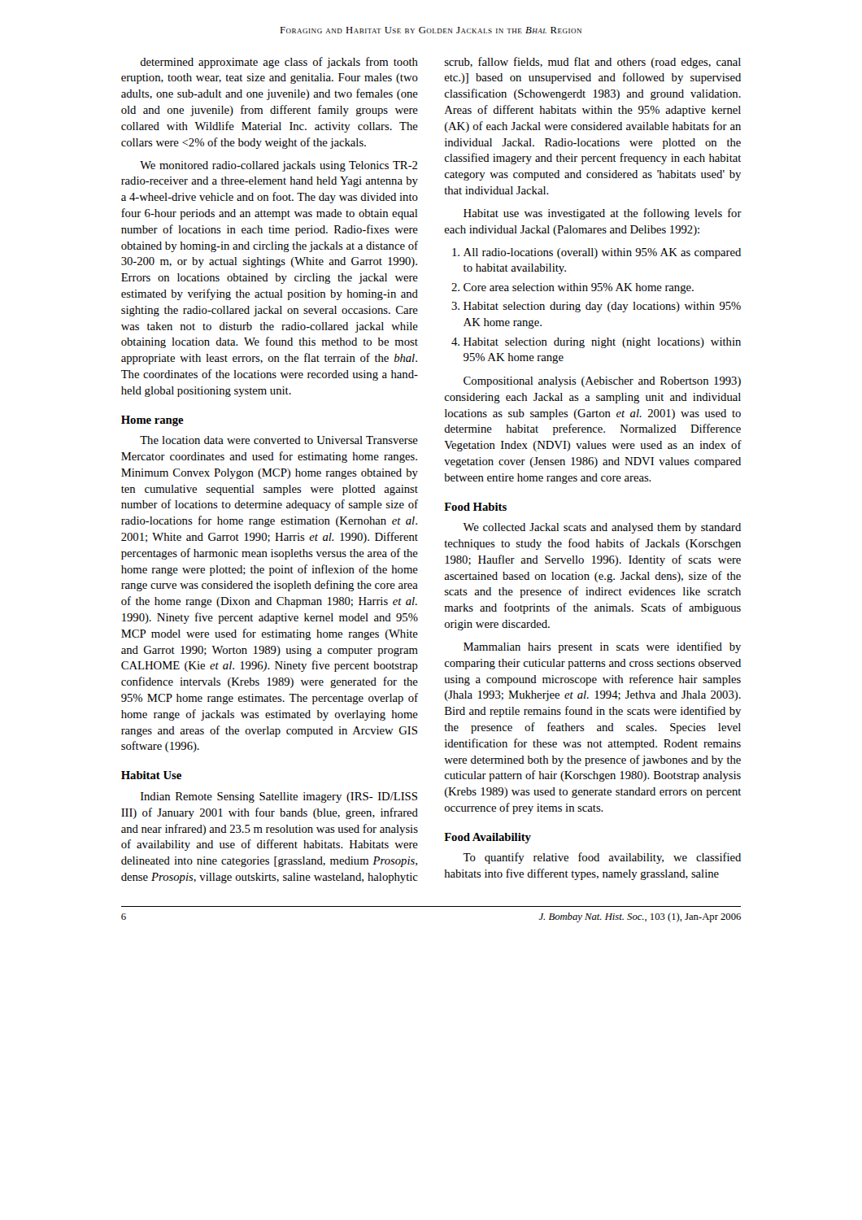Foraging and Habitat Use by Golden Jackals in the Bhal Region
determined approximate age class of jackals from tooth eruption, tooth wear, teat size and genitalia. Four males (two adults, one sub-adult and one juvenile) and two females (one old and one juvenile) from different family groups were collared with Wildlife Material Inc. activity collars. The collars were <2% of the body weight of the jackals.
We monitored radio-collared jackals using Telonics TR-2 radio-receiver and a three-element hand held Yagi antenna by a 4-wheel-drive vehicle and on foot. The day was divided into four 6-hour periods and an attempt was made to obtain equal number of locations in each time period. Radio-fixes were obtained by homing-in and circling the jackals at a distance of 30-200 m, or by actual sightings (White and Garrot 1990). Errors on locations obtained by circling the jackal were estimated by verifying the actual position by homing-in and sighting the radio-collared jackal on several occasions. Care was taken not to disturb the radio-collared jackal while obtaining location data. We found this method to be most appropriate with least errors, on the flat terrain of the bhal. The coordinates of the locations were recorded using a hand-held global positioning system unit.
Home range
The location data were converted to Universal Transverse Mercator coordinates and used for estimating home ranges. Minimum Convex Polygon (MCP) home ranges obtained by ten cumulative sequential samples were plotted against number of locations to determine adequacy of sample size of radio-locations for home range estimation (Kernohan et al. 2001; White and Garrot 1990; Harris et al. 1990). Different percentages of harmonic mean isopleths versus the area of the home range were plotted; the point of inflexion of the home range curve was considered the isopleth defining the core area of the home range (Dixon and Chapman 1980; Harris et al. 1990). Ninety five percent adaptive kernel model and 95% MCP model were used for estimating home ranges (White and Garrot 1990; Worton 1989) using a computer program CALHOME (Kie et al. 1996). Ninety five percent bootstrap confidence intervals (Krebs 1989) were generated for the 95% MCP home range estimates. The percentage overlap of home range of jackals was estimated by overlaying home ranges and areas of the overlap computed in Arcview GIS software (1996).
Habitat Use
Indian Remote Sensing Satellite imagery (IRS- ID/LISS III) of January 2001 with four bands (blue, green, infrared and near infrared) and 23.5 m resolution was used for analysis of availability and use of different habitats. Habitats were delineated into nine categories [grassland, medium Prosopis, dense Prosopis, village outskirts, saline wasteland, halophytic scrub, fallow fields, mud flat and others (road edges, canal etc.)] based on unsupervised and followed by supervised classification (Schowengerdt 1983) and ground validation. Areas of different habitats within the 95% adaptive kernel (AK) of each Jackal were considered available habitats for an individual Jackal. Radio-locations were plotted on the classified imagery and their percent frequency in each habitat category was computed and considered as 'habitats used' by that individual Jackal.
Habitat use was investigated at the following levels for each individual Jackal (Palomares and Delibes 1992):
All radio-locations (overall) within 95% AK as compared to habitat availability.
Core area selection within 95% AK home range.
Habitat selection during day (day locations) within 95% AK home range.
Habitat selection during night (night locations) within 95% AK home range
Compositional analysis (Aebischer and Robertson 1993) considering each Jackal as a sampling unit and individual locations as sub samples (Garton et al. 2001) was used to determine habitat preference. Normalized Difference Vegetation Index (NDVI) values were used as an index of vegetation cover (Jensen 1986) and NDVI values compared between entire home ranges and core areas.
Food Habits
We collected Jackal scats and analysed them by standard techniques to study the food habits of Jackals (Korschgen 1980; Haufler and Servello 1996). Identity of scats were ascertained based on location (e.g. Jackal dens), size of the scats and the presence of indirect evidences like scratch marks and footprints of the animals. Scats of ambiguous origin were discarded.
Mammalian hairs present in scats were identified by comparing their cuticular patterns and cross sections observed using a compound microscope with reference hair samples (Jhala 1993; Mukherjee et al. 1994; Jethva and Jhala 2003). Bird and reptile remains found in the scats were identified by the presence of feathers and scales. Species level identification for these was not attempted. Rodent remains were determined both by the presence of jawbones and by the cuticular pattern of hair (Korschgen 1980). Bootstrap analysis (Krebs 1989) was used to generate standard errors on percent occurrence of prey items in scats.
Food Availability
To quantify relative food availability, we classified habitats into five different types, namely grassland, saline
6 J. Bombay Nat. Hist. Soc., 103 (1), Jan-Apr 2006